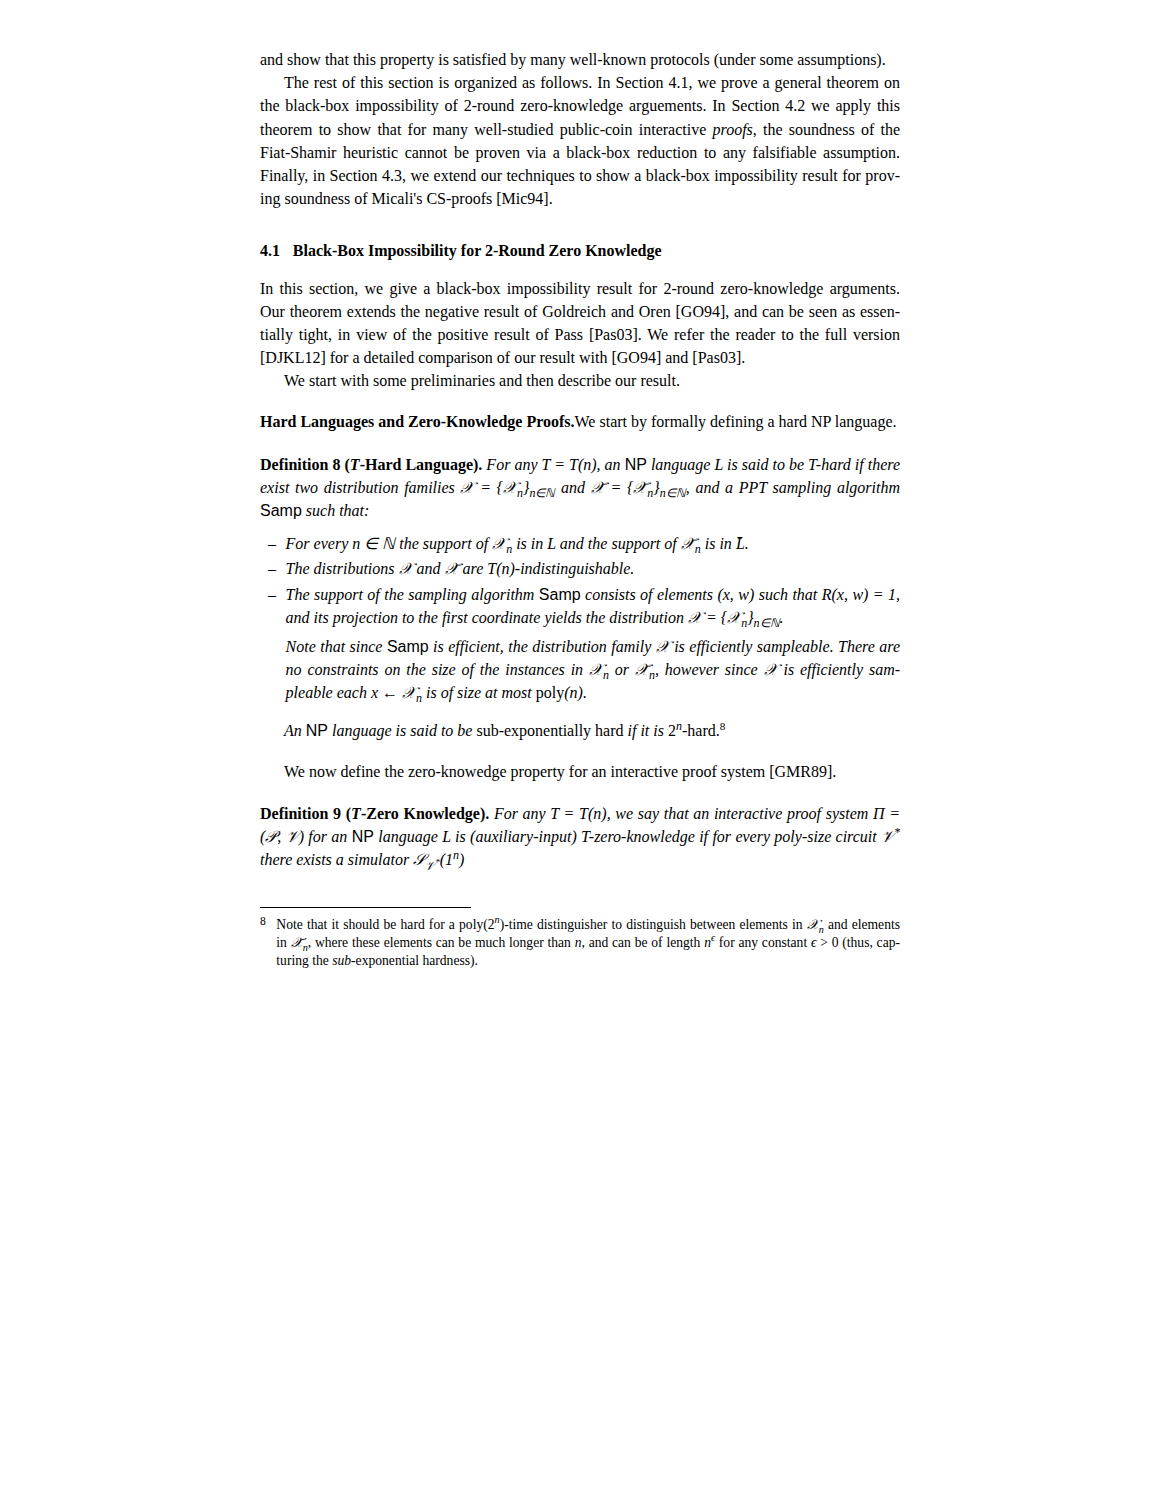and show that this property is satisfied by many well-known protocols (under some assumptions).
The rest of this section is organized as follows. In Section 4.1, we prove a general theorem on the black-box impossibility of 2-round zero-knowledge arguements. In Section 4.2 we apply this theorem to show that for many well-studied public-coin interactive proofs, the soundness of the Fiat-Shamir heuristic cannot be proven via a black-box reduction to any falsifiable assumption. Finally, in Section 4.3, we extend our techniques to show a black-box impossibility result for proving soundness of Micali's CS-proofs [Mic94].
4.1 Black-Box Impossibility for 2-Round Zero Knowledge
In this section, we give a black-box impossibility result for 2-round zero-knowledge arguments. Our theorem extends the negative result of Goldreich and Oren [GO94], and can be seen as essentially tight, in view of the positive result of Pass [Pas03]. We refer the reader to the full version [DJKL12] for a detailed comparison of our result with [GO94] and [Pas03].
We start with some preliminaries and then describe our result.
Hard Languages and Zero-Knowledge Proofs. We start by formally defining a hard NP language.
Definition 8 (T-Hard Language). For any T = T(n), an NP language L is said to be T-hard if there exist two distribution families 𝒳 = {𝒳n}n∈ℕ and 𝒳̄ = {𝒳̄n}n∈ℕ, and a PPT sampling algorithm Samp such that:
For every n ∈ ℕ the support of 𝒳n is in L and the support of 𝒳̄n is in L̄.
The distributions 𝒳 and 𝒳̄ are T(n)-indistinguishable.
The support of the sampling algorithm Samp consists of elements (x, w) such that R(x, w) = 1, and its projection to the first coordinate yields the distribution 𝒳 = {𝒳n}n∈ℕ.
Note that since Samp is efficient, the distribution family 𝒳 is efficiently sampleable. There are no constraints on the size of the instances in 𝒳n or 𝒳̄n, however since 𝒳 is efficiently sampleable each x ← 𝒳n is of size at most poly(n).
An NP language is said to be sub-exponentially hard if it is 2n-hard.8
We now define the zero-knowedge property for an interactive proof system [GMR89].
Definition 9 (T-Zero Knowledge). For any T = T(n), we say that an interactive proof system Π = (𝒫, 𝒱) for an NP language L is (auxiliary-input) T-zero-knowledge if for every poly-size circuit 𝒱* there exists a simulator 𝒮𝒱*(1n)
8 Note that it should be hard for a poly(2n)-time distinguisher to distinguish between elements in 𝒳n and elements in 𝒳̄n, where these elements can be much longer than n, and can be of length nϵ for any constant ϵ > 0 (thus, capturing the sub-exponential hardness).